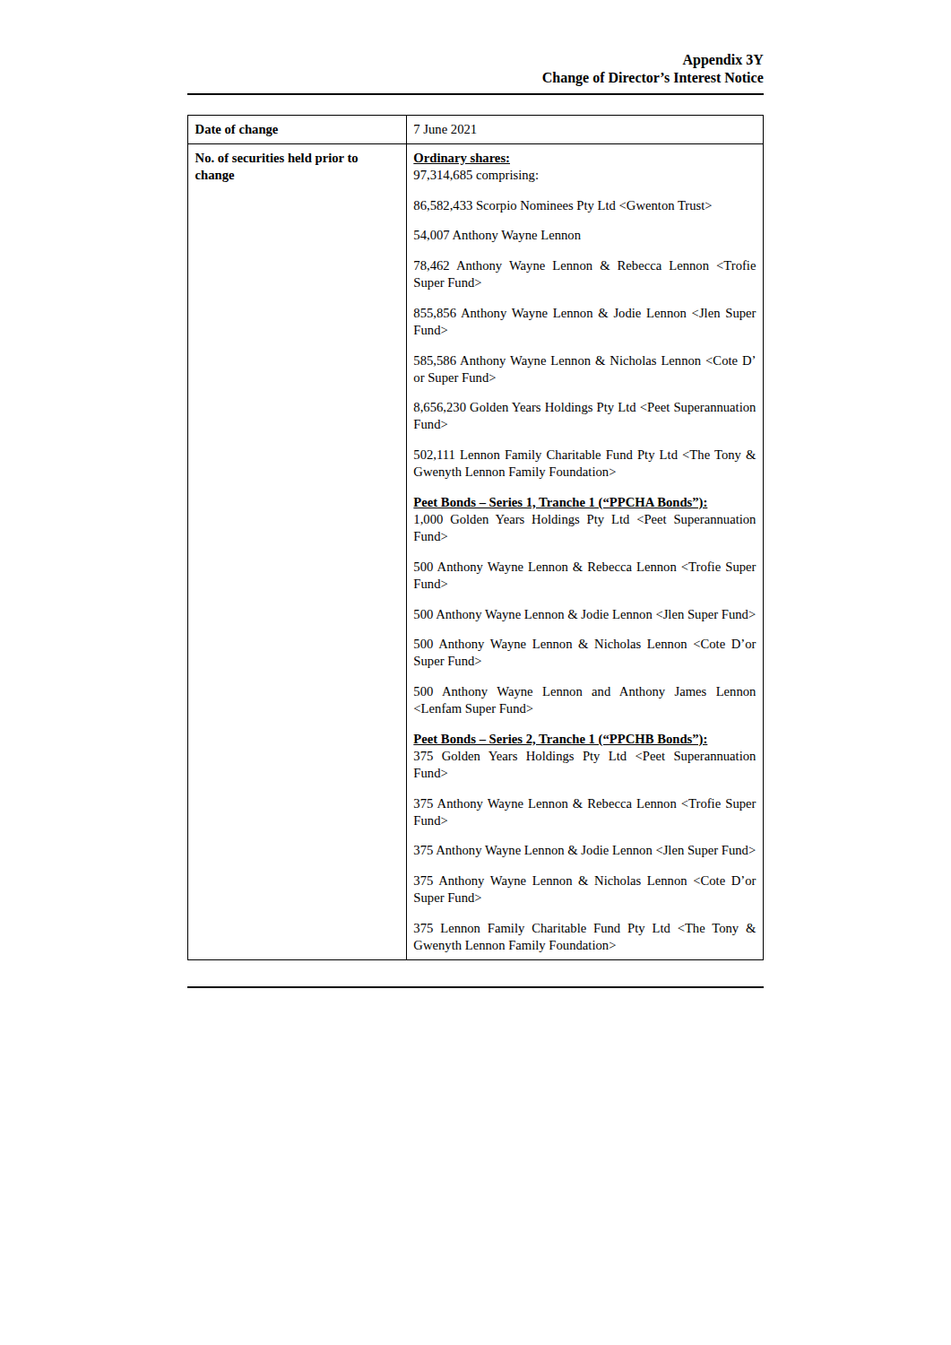Appendix 3Y
Change of Director’s Interest Notice
| Date of change | 7 June 2021 |
| No. of securities held prior to change | Ordinary shares: 97,314,685 comprising: 86,582,433 Scorpio Nominees Pty Ltd <Gwenton Trust> 54,007 Anthony Wayne Lennon 78,462 Anthony Wayne Lennon & Rebecca Lennon <Trofie Super Fund> 855,856 Anthony Wayne Lennon & Jodie Lennon <Jlen Super Fund> 585,586 Anthony Wayne Lennon & Nicholas Lennon <Cote D’ or Super Fund> 8,656,230 Golden Years Holdings Pty Ltd <Peet Superannuation Fund> 502,111 Lennon Family Charitable Fund Pty Ltd <The Tony & Gwenyth Lennon Family Foundation> Peet Bonds – Series 1, Tranche 1 (“PPCHA Bonds”): 1,000 Golden Years Holdings Pty Ltd <Peet Superannuation Fund> 500 Anthony Wayne Lennon & Rebecca Lennon <Trofie Super Fund> 500 Anthony Wayne Lennon & Jodie Lennon <Jlen Super Fund> 500 Anthony Wayne Lennon & Nicholas Lennon <Cote D’or Super Fund> 500 Anthony Wayne Lennon and Anthony James Lennon <Lenfam Super Fund> Peet Bonds – Series 2, Tranche 1 (“PPCHB Bonds”): 375 Golden Years Holdings Pty Ltd <Peet Superannuation Fund> 375 Anthony Wayne Lennon & Rebecca Lennon <Trofie Super Fund> 375 Anthony Wayne Lennon & Jodie Lennon <Jlen Super Fund> 375 Anthony Wayne Lennon & Nicholas Lennon <Cote D’or Super Fund> 375 Lennon Family Charitable Fund Pty Ltd <The Tony & Gwenyth Lennon Family Foundation> |